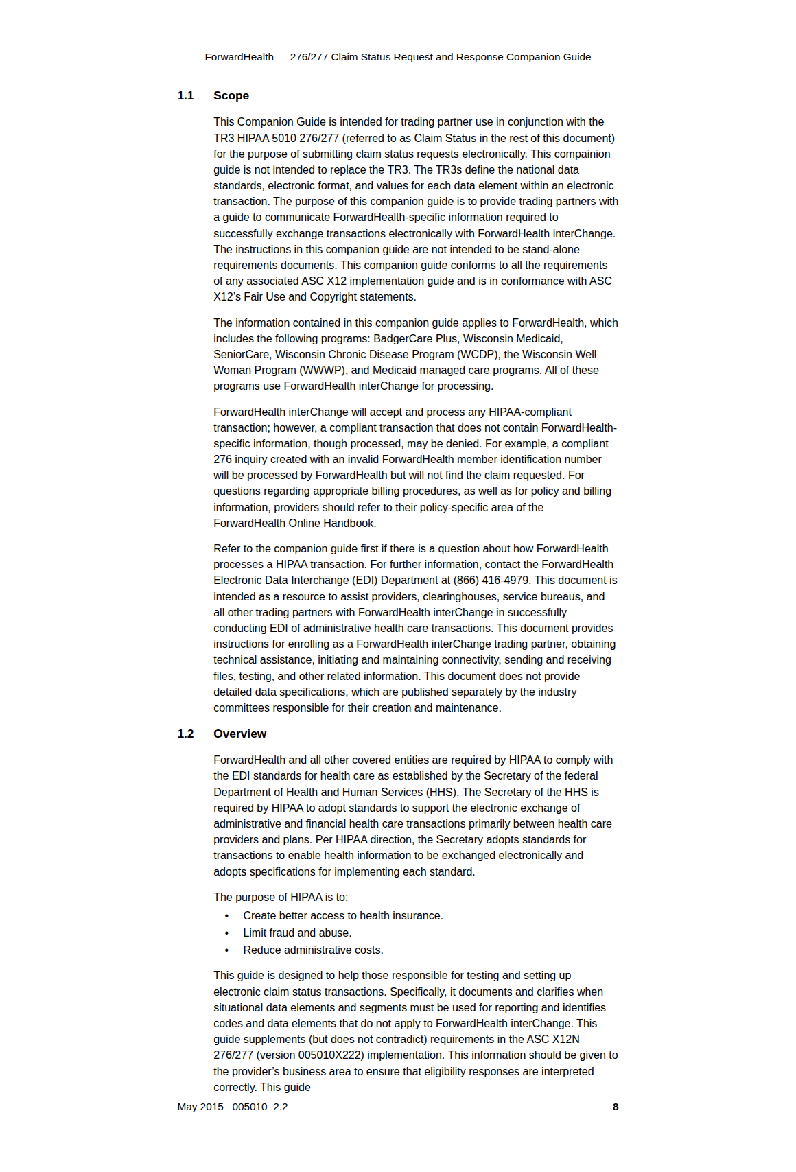ForwardHealth — 276/277 Claim Status Request and Response Companion Guide
1.1 Scope
This Companion Guide is intended for trading partner use in conjunction with the TR3 HIPAA 5010 276/277 (referred to as Claim Status in the rest of this document) for the purpose of submitting claim status requests electronically. This compainion guide is not intended to replace the TR3. The TR3s define the national data standards, electronic format, and values for each data element within an electronic transaction. The purpose of this companion guide is to provide trading partners with a guide to communicate ForwardHealth-specific information required to successfully exchange transactions electronically with ForwardHealth interChange. The instructions in this companion guide are not intended to be stand-alone requirements documents. This companion guide conforms to all the requirements of any associated ASC X12 implementation guide and is in conformance with ASC X12’s Fair Use and Copyright statements.
The information contained in this companion guide applies to ForwardHealth, which includes the following programs: BadgerCare Plus, Wisconsin Medicaid, SeniorCare, Wisconsin Chronic Disease Program (WCDP), the Wisconsin Well Woman Program (WWWP), and Medicaid managed care programs. All of these programs use ForwardHealth interChange for processing.
ForwardHealth interChange will accept and process any HIPAA-compliant transaction; however, a compliant transaction that does not contain ForwardHealth-specific information, though processed, may be denied. For example, a compliant 276 inquiry created with an invalid ForwardHealth member identification number will be processed by ForwardHealth but will not find the claim requested. For questions regarding appropriate billing procedures, as well as for policy and billing information, providers should refer to their policy-specific area of the ForwardHealth Online Handbook.
Refer to the companion guide first if there is a question about how ForwardHealth processes a HIPAA transaction. For further information, contact the ForwardHealth Electronic Data Interchange (EDI) Department at (866) 416-4979. This document is intended as a resource to assist providers, clearinghouses, service bureaus, and all other trading partners with ForwardHealth interChange in successfully conducting EDI of administrative health care transactions. This document provides instructions for enrolling as a ForwardHealth interChange trading partner, obtaining technical assistance, initiating and maintaining connectivity, sending and receiving files, testing, and other related information. This document does not provide detailed data specifications, which are published separately by the industry committees responsible for their creation and maintenance.
1.2 Overview
ForwardHealth and all other covered entities are required by HIPAA to comply with the EDI standards for health care as established by the Secretary of the federal Department of Health and Human Services (HHS). The Secretary of the HHS is required by HIPAA to adopt standards to support the electronic exchange of administrative and financial health care transactions primarily between health care providers and plans. Per HIPAA direction, the Secretary adopts standards for transactions to enable health information to be exchanged electronically and adopts specifications for implementing each standard.
The purpose of HIPAA is to:
Create better access to health insurance.
Limit fraud and abuse.
Reduce administrative costs.
This guide is designed to help those responsible for testing and setting up electronic claim status transactions. Specifically, it documents and clarifies when situational data elements and segments must be used for reporting and identifies codes and data elements that do not apply to ForwardHealth interChange. This guide supplements (but does not contradict) requirements in the ASC X12N 276/277 (version 005010X222) implementation. This information should be given to the provider’s business area to ensure that eligibility responses are interpreted correctly. This guide
May 2015 005010 2.2 8